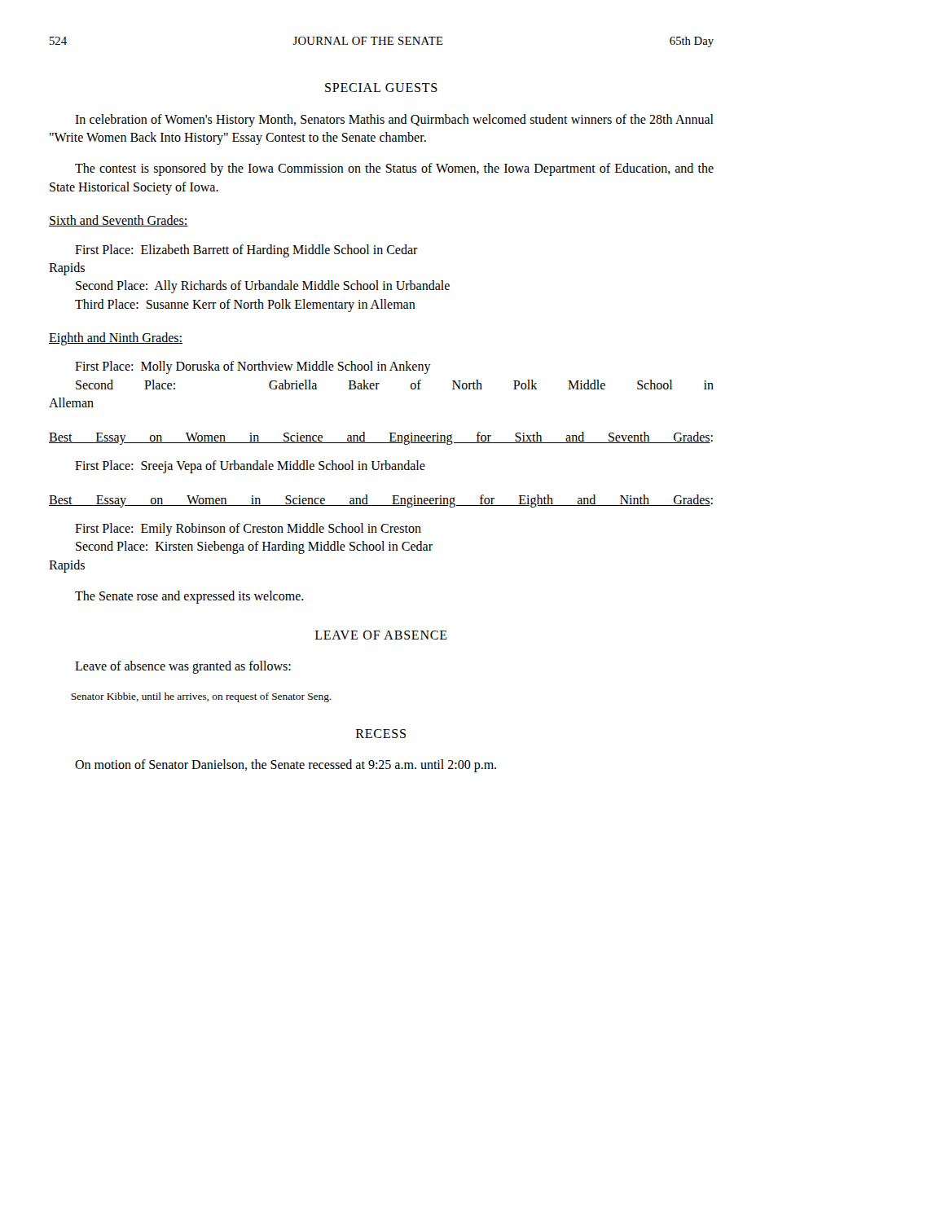524 JOURNAL OF THE SENATE 65th Day
SPECIAL GUESTS
In celebration of Women's History Month, Senators Mathis and Quirmbach welcomed student winners of the 28th Annual "Write Women Back Into History" Essay Contest to the Senate chamber.
The contest is sponsored by the Iowa Commission on the Status of Women, the Iowa Department of Education, and the State Historical Society of Iowa.
Sixth and Seventh Grades:
First Place: Elizabeth Barrett of Harding Middle School in Cedar
Rapids
Second Place: Ally Richards of Urbandale Middle School in Urbandale
Third Place: Susanne Kerr of North Polk Elementary in Alleman
Eighth and Ninth Grades:
First Place: Molly Doruska of Northview Middle School in Ankeny
Second Place: Gabriella Baker of North Polk Middle School in
Alleman
Best Essay on Women in Science and Engineering for Sixth and Seventh Grades:
First Place: Sreeja Vepa of Urbandale Middle School in Urbandale
Best Essay on Women in Science and Engineering for Eighth and Ninth Grades:
First Place: Emily Robinson of Creston Middle School in Creston
Second Place: Kirsten Siebenga of Harding Middle School in Cedar
Rapids
The Senate rose and expressed its welcome.
LEAVE OF ABSENCE
Leave of absence was granted as follows:
Senator Kibbie, until he arrives, on request of Senator Seng.
RECESS
On motion of Senator Danielson, the Senate recessed at 9:25 a.m. until 2:00 p.m.